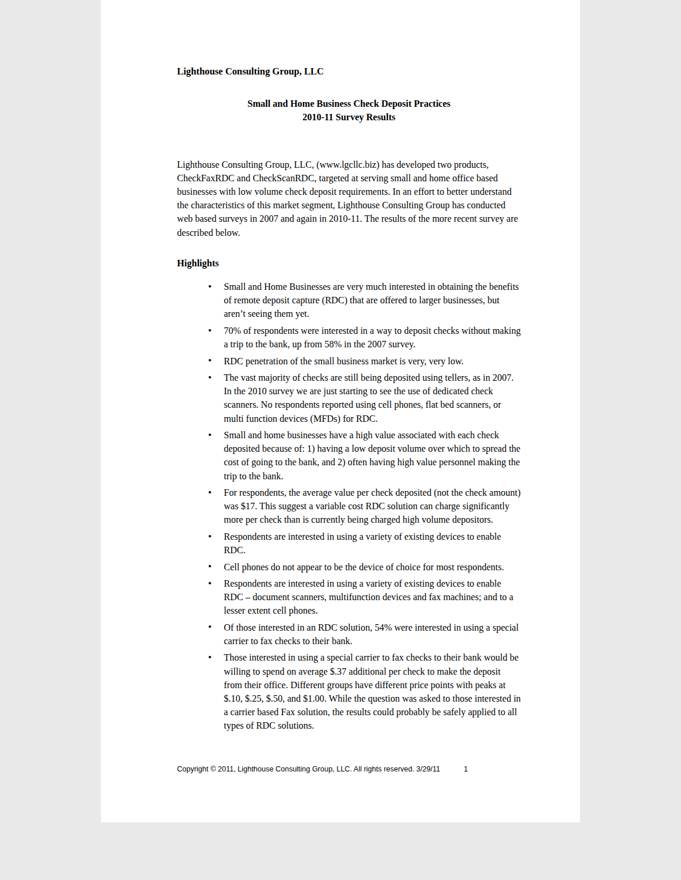Lighthouse Consulting Group, LLC
Small and Home Business Check Deposit Practices 2010-11 Survey Results
Lighthouse Consulting Group, LLC, (www.lgcllc.biz) has developed two products, CheckFaxRDC and CheckScanRDC, targeted at serving small and home office based businesses with low volume check deposit requirements. In an effort to better understand the characteristics of this market segment, Lighthouse Consulting Group has conducted web based surveys in 2007 and again in 2010-11. The results of the more recent survey are described below.
Highlights
Small and Home Businesses are very much interested in obtaining the benefits of remote deposit capture (RDC) that are offered to larger businesses, but aren’t seeing them yet.
70% of respondents were interested in a way to deposit checks without making a trip to the bank, up from 58% in the 2007 survey.
RDC penetration of the small business market is very, very low.
The vast majority of checks are still being deposited using tellers, as in 2007. In the 2010 survey we are just starting to see the use of dedicated check scanners. No respondents reported using cell phones, flat bed scanners, or multi function devices (MFDs) for RDC.
Small and home businesses have a high value associated with each check deposited because of: 1) having a low deposit volume over which to spread the cost of going to the bank, and 2) often having high value personnel making the trip to the bank.
For respondents, the average value per check deposited (not the check amount) was $17. This suggest a variable cost RDC solution can charge significantly more per check than is currently being charged high volume depositors.
Respondents are interested in using a variety of existing devices to enable RDC.
Cell phones do not appear to be the device of choice for most respondents.
Respondents are interested in using a variety of existing devices to enable RDC – document scanners, multifunction devices and fax machines; and to a lesser extent cell phones.
Of those interested in an RDC solution, 54% were interested in using a special carrier to fax checks to their bank.
Those interested in using a special carrier to fax checks to their bank would be willing to spend on average $.37 additional per check to make the deposit from their office. Different groups have different price points with peaks at $.10, $.25, $.50, and $1.00. While the question was asked to those interested in a carrier based Fax solution, the results could probably be safely applied to all types of RDC solutions.
Copyright © 2011, Lighthouse Consulting Group, LLC. All rights reserved. 3/29/11 1